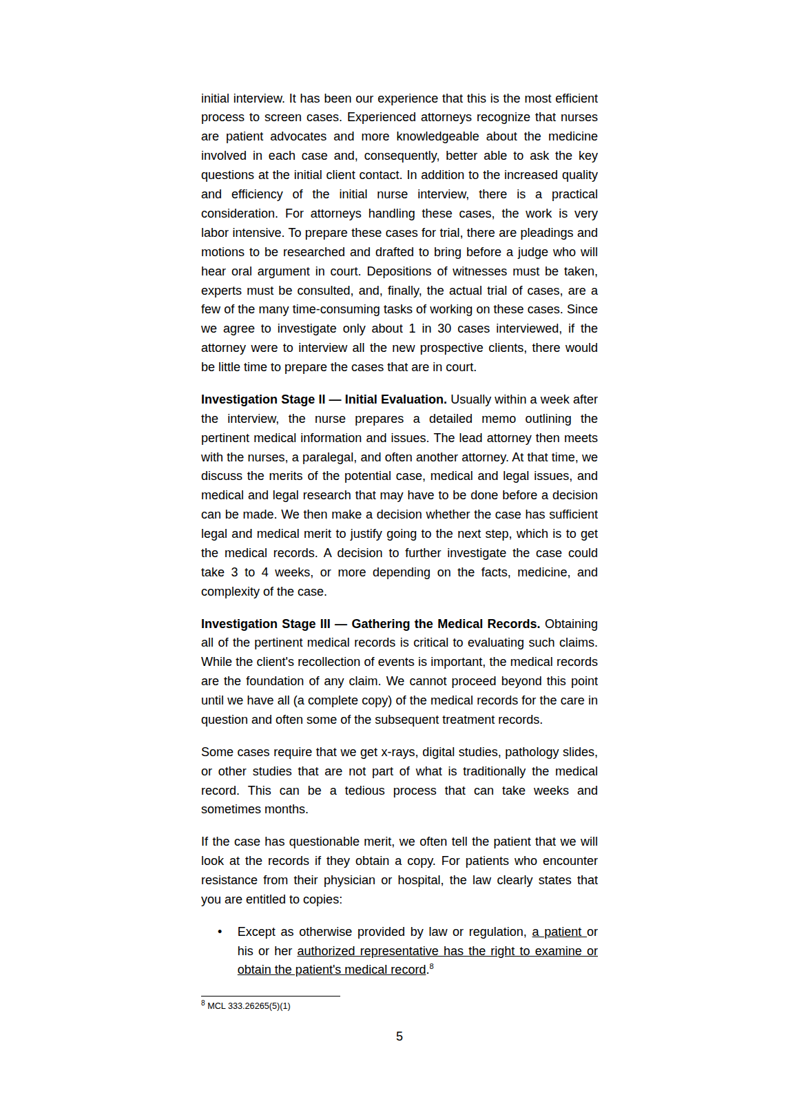initial interview. It has been our experience that this is the most efficient process to screen cases. Experienced attorneys recognize that nurses are patient advocates and more knowledgeable about the medicine involved in each case and, consequently, better able to ask the key questions at the initial client contact. In addition to the increased quality and efficiency of the initial nurse interview, there is a practical consideration. For attorneys handling these cases, the work is very labor intensive. To prepare these cases for trial, there are pleadings and motions to be researched and drafted to bring before a judge who will hear oral argument in court. Depositions of witnesses must be taken, experts must be consulted, and, finally, the actual trial of cases, are a few of the many time-consuming tasks of working on these cases. Since we agree to investigate only about 1 in 30 cases interviewed, if the attorney were to interview all the new prospective clients, there would be little time to prepare the cases that are in court.
Investigation Stage ll — Initial Evaluation. Usually within a week after the interview, the nurse prepares a detailed memo outlining the pertinent medical information and issues. The lead attorney then meets with the nurses, a paralegal, and often another attorney. At that time, we discuss the merits of the potential case, medical and legal issues, and medical and legal research that may have to be done before a decision can be made. We then make a decision whether the case has sufficient legal and medical merit to justify going to the next step, which is to get the medical records. A decision to further investigate the case could take 3 to 4 weeks, or more depending on the facts, medicine, and complexity of the case.
Investigation Stage III — Gathering the Medical Records. Obtaining all of the pertinent medical records is critical to evaluating such claims. While the client's recollection of events is important, the medical records are the foundation of any claim. We cannot proceed beyond this point until we have all (a complete copy) of the medical records for the care in question and often some of the subsequent treatment records.
Some cases require that we get x-rays, digital studies, pathology slides, or other studies that are not part of what is traditionally the medical record. This can be a tedious process that can take weeks and sometimes months.
If the case has questionable merit, we often tell the patient that we will look at the records if they obtain a copy. For patients who encounter resistance from their physician or hospital, the law clearly states that you are entitled to copies:
Except as otherwise provided by law or regulation, a patient or his or her authorized representative has the right to examine or obtain the patient's medical record.8
8MCL 333.26265(5)(1)
5